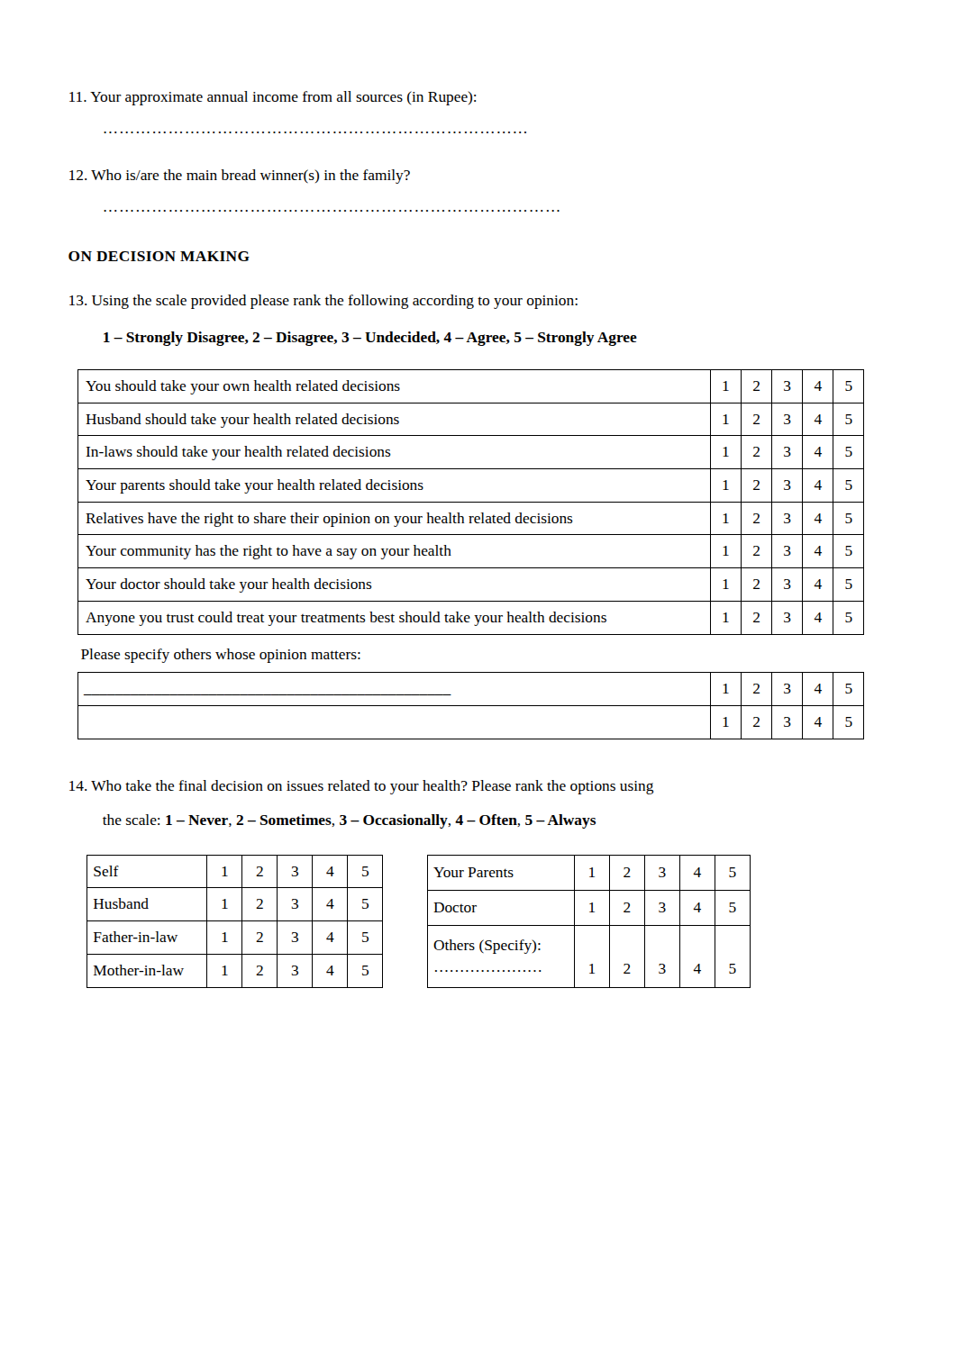11. Your approximate annual income from all sources (in Rupee):
……………………………………………………………………
12. Who is/are the main bread winner(s) in the family?
…………………………………………………………………………
ON DECISION MAKING
13. Using the scale provided please rank the following according to your opinion:
1 – Strongly Disagree, 2 – Disagree, 3 – Undecided, 4 – Agree, 5 – Strongly Agree
| You should take your own health related decisions | 1 | 2 | 3 | 4 | 5 |
| Husband should take your health related decisions | 1 | 2 | 3 | 4 | 5 |
| In-laws should take your health related decisions | 1 | 2 | 3 | 4 | 5 |
| Your parents should take your health related decisions | 1 | 2 | 3 | 4 | 5 |
| Relatives have the right to share their opinion on your health related decisions | 1 | 2 | 3 | 4 | 5 |
| Your community has the right to have a say on your health | 1 | 2 | 3 | 4 | 5 |
| Your doctor should take your health decisions | 1 | 2 | 3 | 4 | 5 |
| Anyone you trust could treat your treatments best should take your health decisions | 1 | 2 | 3 | 4 | 5 |
Please specify others whose opinion matters:
| _______________________________________________ | 1 | 2 | 3 | 4 | 5 |
| | 1 | 2 | 3 | 4 | 5 |
14. Who take the final decision on issues related to your health? Please rank the options using
the scale: 1 – Never, 2 – Sometimes, 3 – Occasionally, 4 – Often, 5 – Always
| Self | 1 | 2 | 3 | 4 | 5 |
| Husband | 1 | 2 | 3 | 4 | 5 |
| Father-in-law | 1 | 2 | 3 | 4 | 5 |
| Mother-in-law | 1 | 2 | 3 | 4 | 5 |
| Your Parents | 1 | 2 | 3 | 4 | 5 |
| Doctor | 1 | 2 | 3 | 4 | 5 |
| Others (Specify): ………………… | 1 | 2 | 3 | 4 | 5 |